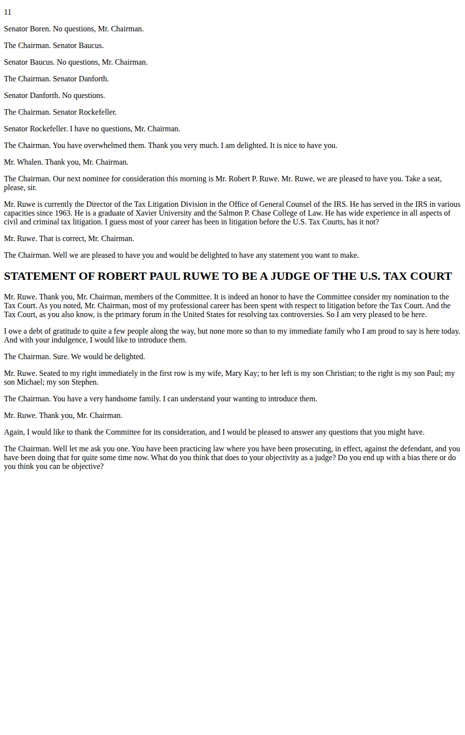11
Senator Boren. No questions, Mr. Chairman.
The Chairman. Senator Baucus.
Senator Baucus. No questions, Mr. Chairman.
The Chairman. Senator Danforth.
Senator Danforth. No questions.
The Chairman. Senator Rockefeller.
Senator Rockefeller. I have no questions, Mr. Chairman.
The Chairman. You have overwhelmed them. Thank you very much. I am delighted. It is nice to have you.
Mr. Whalen. Thank you, Mr. Chairman.
The Chairman. Our next nominee for consideration this morning is Mr. Robert P. Ruwe. Mr. Ruwe, we are pleased to have you. Take a seat, please, sir.
Mr. Ruwe is currently the Director of the Tax Litigation Division in the Office of General Counsel of the IRS. He has served in the IRS in various capacities since 1963. He is a graduate of Xavier University and the Salmon P. Chase College of Law. He has wide experience in all aspects of civil and criminal tax litigation. I guess most of your career has been in litigation before the U.S. Tax Courts, has it not?
Mr. Ruwe. That is correct, Mr. Chairman.
The Chairman. Well we are pleased to have you and would be delighted to have any statement you want to make.
STATEMENT OF ROBERT PAUL RUWE TO BE A JUDGE OF THE U.S. TAX COURT
Mr. Ruwe. Thank you, Mr. Chairman, members of the Committee. It is indeed an honor to have the Committee consider my nomination to the Tax Court. As you noted, Mr. Chairman, most of my professional career has been spent with respect to litigation before the Tax Court. And the Tax Court, as you also know, is the primary forum in the United States for resolving tax controversies. So I am very pleased to be here.
I owe a debt of gratitude to quite a few people along the way, but none more so than to my immediate family who I am proud to say is here today. And with your indulgence, I would like to introduce them.
The Chairman. Sure. We would be delighted.
Mr. Ruwe. Seated to my right immediately in the first row is my wife, Mary Kay; to her left is my son Christian; to the right is my son Paul; my son Michael; my son Stephen.
The Chairman. You have a very handsome family. I can understand your wanting to introduce them.
Mr. Ruwe. Thank you, Mr. Chairman.
Again, I would like to thank the Committee for its consideration, and I would be pleased to answer any questions that you might have.
The Chairman. Well let me ask you one. You have been practicing law where you have been prosecuting, in effect, against the defendant, and you have been doing that for quite some time now. What do you think that does to your objectivity as a judge? Do you end up with a bias there or do you think you can be objective?